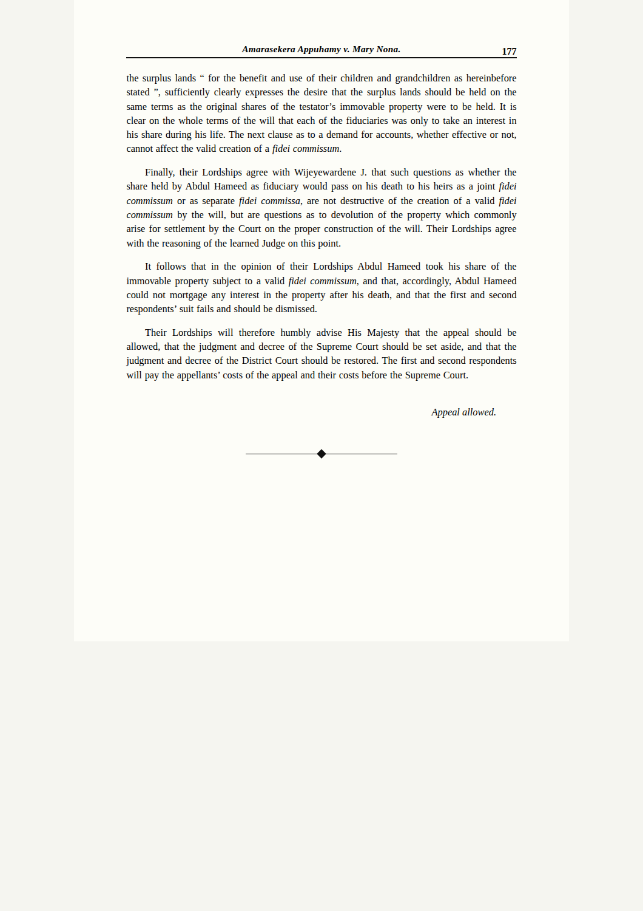Amarasekera Appuhamy v. Mary Nona. 177
the surplus lands “ for the benefit and use of their children and grandchildren as hereinbefore stated ”, sufficiently clearly expresses the desire that the surplus lands should be held on the same terms as the original shares of the testator’s immovable property were to be held. It is clear on the whole terms of the will that each of the fiduciaries was only to take an interest in his share during his life. The next clause as to a demand for accounts, whether effective or not, cannot affect the valid creation of a fidei commissum.
Finally, their Lordships agree with Wijeyewardene J. that such questions as whether the share held by Abdul Hameed as fiduciary would pass on his death to his heirs as a joint fidei commissum or as separate fidei commissa, are not destructive of the creation of a valid fidei commissum by the will, but are questions as to devolution of the property which commonly arise for settlement by the Court on the proper construction of the will. Their Lordships agree with the reasoning of the learned Judge on this point.
It follows that in the opinion of their Lordships Abdul Hameed took his share of the immovable property subject to a valid fidei commissum, and that, accordingly, Abdul Hameed could not mortgage any interest in the property after his death, and that the first and second respondents’ suit fails and should be dismissed.
Their Lordships will therefore humbly advise His Majesty that the appeal should be allowed, that the judgment and decree of the Supreme Court should be set aside, and that the judgment and decree of the District Court should be restored. The first and second respondents will pay the appellants’ costs of the appeal and their costs before the Supreme Court.
Appeal allowed.